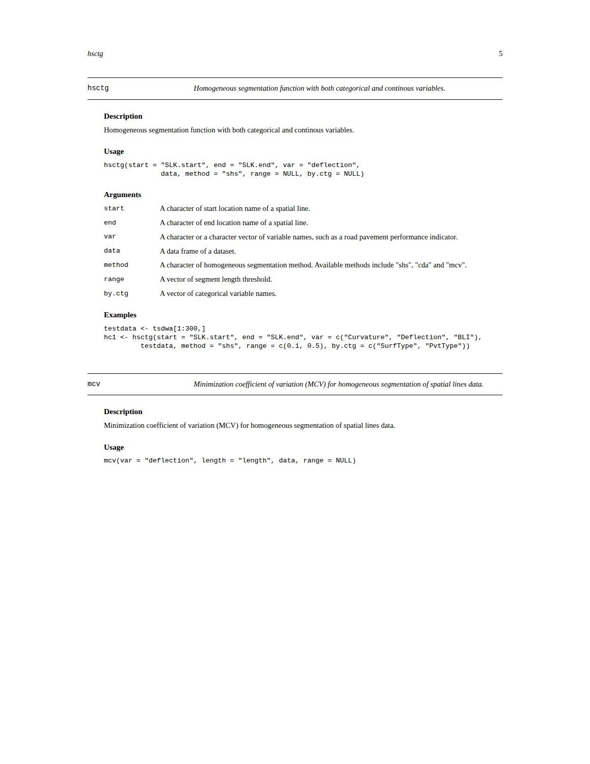hsctg 5
hsctg
Homogeneous segmentation function with both categorical and continous variables.
Description
Homogeneous segmentation function with both categorical and continous variables.
Usage
hsctg(start = "SLK.start", end = "SLK.end", var = "deflection",
              data, method = "shs", range = NULL, by.ctg = NULL)
Arguments
start
A character of start location name of a spatial line.
end
A character of end location name of a spatial line.
var
A character or a character vector of variable names, such as a road pavement performance indicator.
data
A data frame of a dataset.
method
A character of homogeneous segmentation method. Available methods include "shs", "cda" and "mcv".
range
A vector of segment length threshold.
by.ctg
A vector of categorical variable names.
Examples
testdata <- tsdwa[1:300,]
hc1 <- hsctg(start = "SLK.start", end = "SLK.end", var = c("Curvature", "Deflection", "BLI"),
         testdata, method = "shs", range = c(0.1, 0.5), by.ctg = c("SurfType", "PvtType"))
mcv
Minimization coefficient of variation (MCV) for homogeneous segmentation of spatial lines data.
Description
Minimization coefficient of variation (MCV) for homogeneous segmentation of spatial lines data.
Usage
mcv(var = "deflection", length = "length", data, range = NULL)